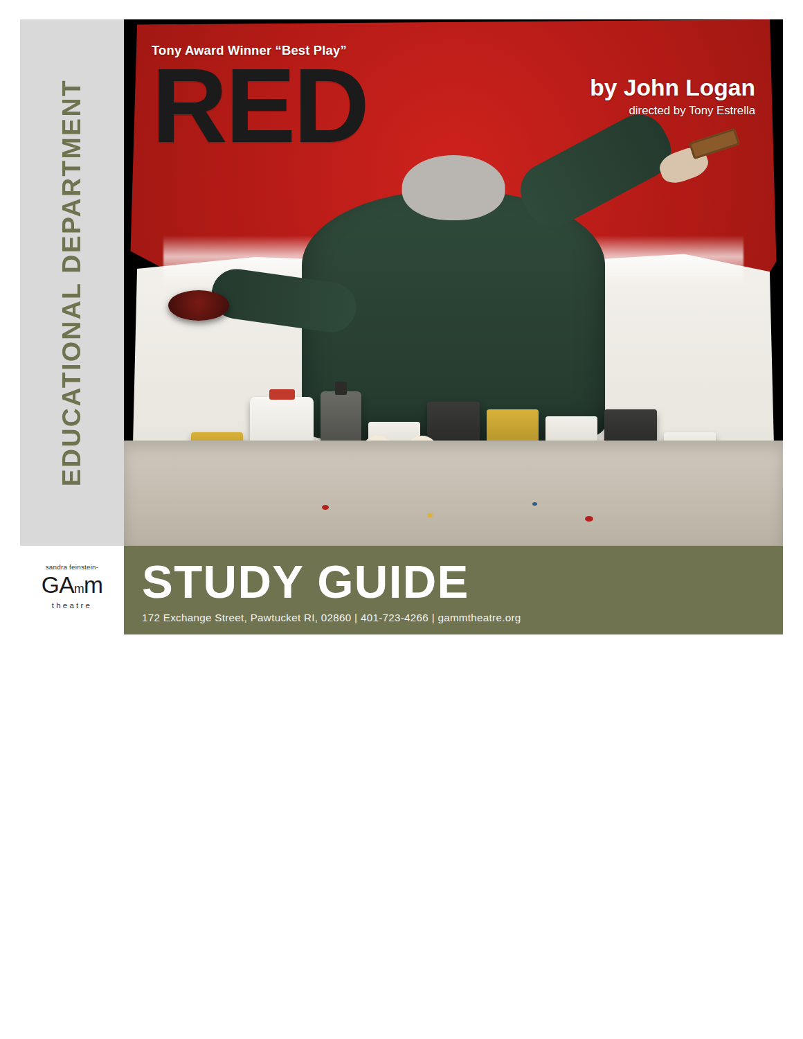Educational Department
Tony Award Winner “Best Play”
RED
by John Logan
directed by Tony Estrella
sandra feinstein-
GAmm
theatre
Study Guide
172 Exchange Street, Pawtucket RI, 02860 | 401-723-4266 | gammtheatre.org